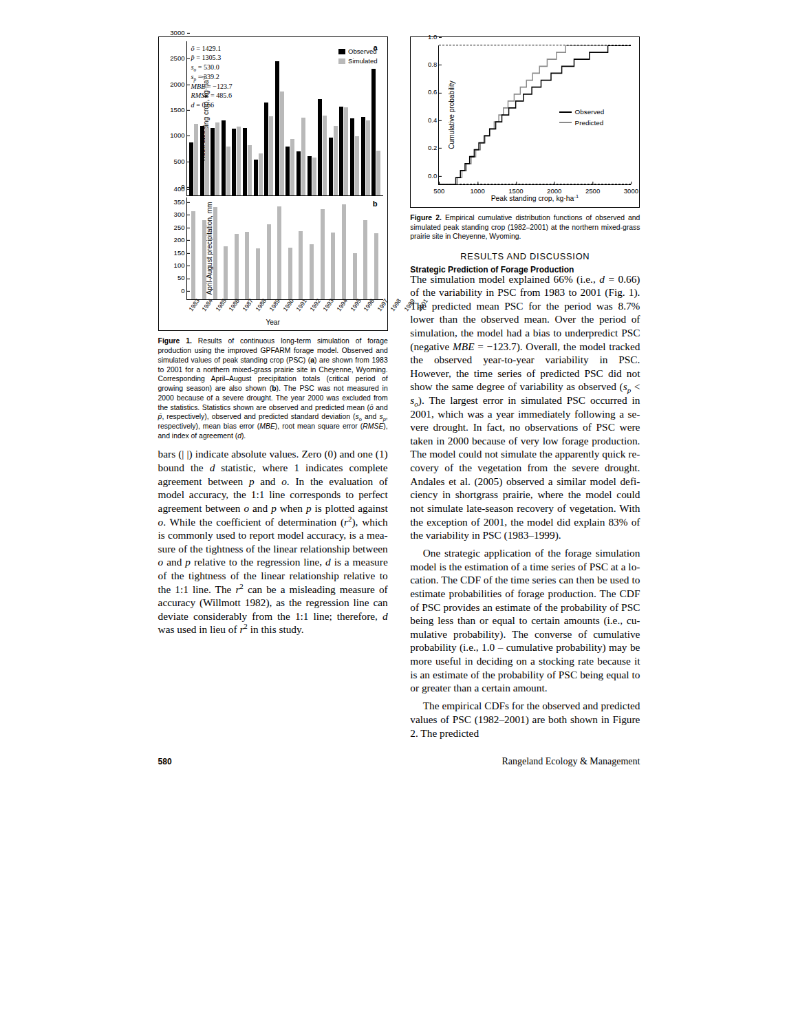Peak standing crop, kg·ha-1
3000
2500
2000
1500
1000
500
0
ō = 1429.1
p̄ = 1305.3
so = 530.0
sp = 339.2
MBE = −123.7
RMSE = 485.6
d = 0.66
Observed
Simulated
a
April-August precipitation, mm
400
350
300
250
200
150
100
50
0
b
19831984198519861987 19881989199019911992 19931994199519961997 199819992001
Year
Figure 1. Results of continuous long-term simulation of forage production using the improved GPFARM forage model. Observed and simulated values of peak standing crop (PSC) (a) are shown from 1983 to 2001 for a northern mixed-grass prairie site in Cheyenne, Wyoming. Corresponding April–August precipitation totals (critical period of growing season) are also shown (b). The PSC was not measured in 2000 because of a severe drought. The year 2000 was excluded from the statistics. Statistics shown are observed and predicted mean (ō and p̄, respectively), observed and predicted standard deviation (so and sp, respectively), mean bias error (MBE), root mean square error (RMSE), and index of agreement (d).
bars (| |) indicate absolute values. Zero (0) and one (1) bound the d statistic, where 1 indicates complete agreement between p and o. In the evaluation of model accuracy, the 1:1 line corresponds to perfect agreement between o and p when p is plotted against o. While the coefficient of determination (r2), which is commonly used to report model accuracy, is a measure of the tightness of the linear relationship between o and p relative to the regression line, d is a measure of the tightness of the linear relationship relative to the 1:1 line. The r2 can be a misleading measure of accuracy (Willmott 1982), as the regression line can deviate considerably from the 1:1 line; therefore, d was used in lieu of r2 in this study.
Cumulative probability
1.0
0.8
0.6
0.4
0.2
0.0
Observed
Predicted
500
1000
1500
2000
2500
3000
Peak standing crop, kg·ha-1
Figure 2. Empirical cumulative distribution functions of observed and simulated peak standing crop (1982–2001) at the northern mixed-grass prairie site in Cheyenne, Wyoming.
RESULTS AND DISCUSSION
Strategic Prediction of Forage Production
The simulation model explained 66% (i.e., d = 0.66) of the variability in PSC from 1983 to 2001 (Fig. 1). The predicted mean PSC for the period was 8.7% lower than the observed mean. Over the period of simulation, the model had a bias to underpredict PSC (negative MBE = −123.7). Overall, the model tracked the observed year-to-year variability in PSC. However, the time series of predicted PSC did not show the same degree of variability as observed (sp < so). The largest error in simulated PSC occurred in 2001, which was a year immediately following a severe drought. In fact, no observations of PSC were taken in 2000 because of very low forage production. The model could not simulate the apparently quick recovery of the vegetation from the severe drought. Andales et al. (2005) observed a similar model deficiency in shortgrass prairie, where the model could not simulate late-season recovery of vegetation. With the exception of 2001, the model did explain 83% of the variability in PSC (1983–1999).
One strategic application of the forage simulation model is the estimation of a time series of PSC at a location. The CDF of the time series can then be used to estimate probabilities of forage production. The CDF of PSC provides an estimate of the probability of PSC being less than or equal to certain amounts (i.e., cumulative probability). The converse of cumulative probability (i.e., 1.0 – cumulative probability) may be more useful in deciding on a stocking rate because it is an estimate of the probability of PSC being equal to or greater than a certain amount.
The empirical CDFs for the observed and predicted values of PSC (1982–2001) are both shown in Figure 2. The predicted
580
Rangeland Ecology & Management